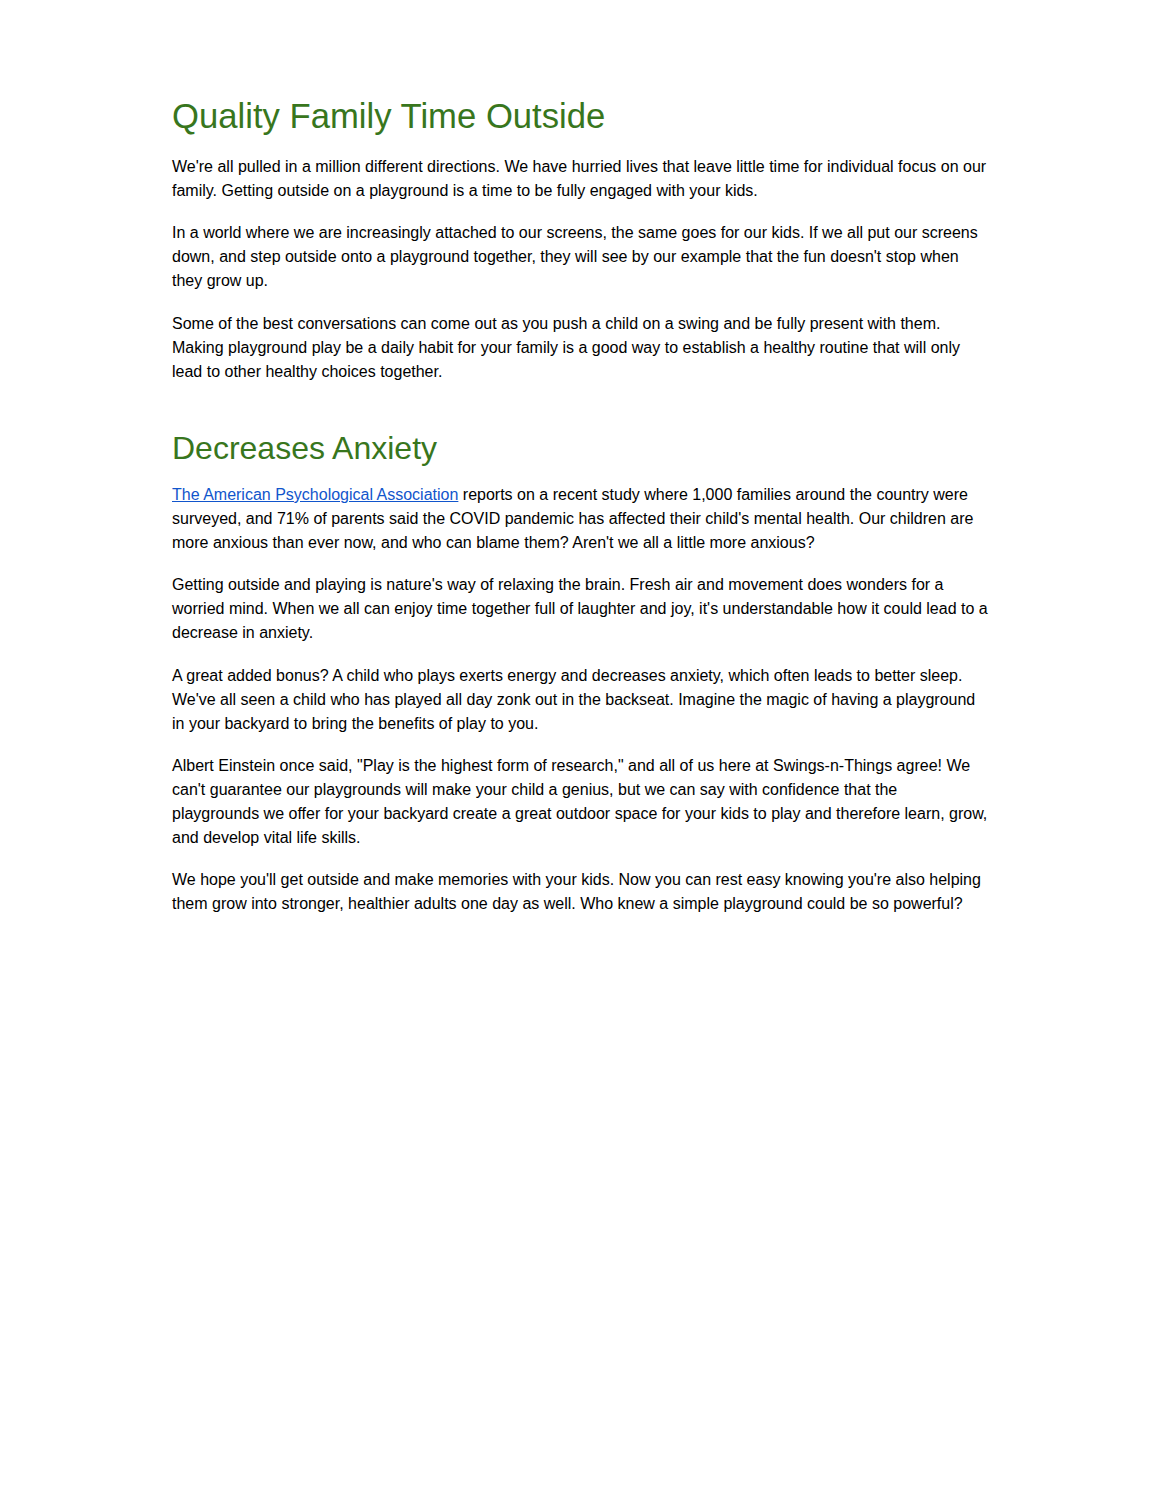Quality Family Time Outside
We're all pulled in a million different directions. We have hurried lives that leave little time for individual focus on our family. Getting outside on a playground is a time to be fully engaged with your kids.
In a world where we are increasingly attached to our screens, the same goes for our kids. If we all put our screens down, and step outside onto a playground together, they will see by our example that the fun doesn't stop when they grow up.
Some of the best conversations can come out as you push a child on a swing and be fully present with them. Making playground play be a daily habit for your family is a good way to establish a healthy routine that will only lead to other healthy choices together.
Decreases Anxiety
The American Psychological Association reports on a recent study where 1,000 families around the country were surveyed, and 71% of parents said the COVID pandemic has affected their child's mental health. Our children are more anxious than ever now, and who can blame them? Aren't we all a little more anxious?
Getting outside and playing is nature's way of relaxing the brain. Fresh air and movement does wonders for a worried mind. When we all can enjoy time together full of laughter and joy, it's understandable how it could lead to a decrease in anxiety.
A great added bonus? A child who plays exerts energy and decreases anxiety, which often leads to better sleep. We've all seen a child who has played all day zonk out in the backseat. Imagine the magic of having a playground in your backyard to bring the benefits of play to you.
Albert Einstein once said, "Play is the highest form of research," and all of us here at Swings-n-Things agree! We can't guarantee our playgrounds will make your child a genius, but we can say with confidence that the playgrounds we offer for your backyard create a great outdoor space for your kids to play and therefore learn, grow, and develop vital life skills.
We hope you'll get outside and make memories with your kids. Now you can rest easy knowing you're also helping them grow into stronger, healthier adults one day as well. Who knew a simple playground could be so powerful?